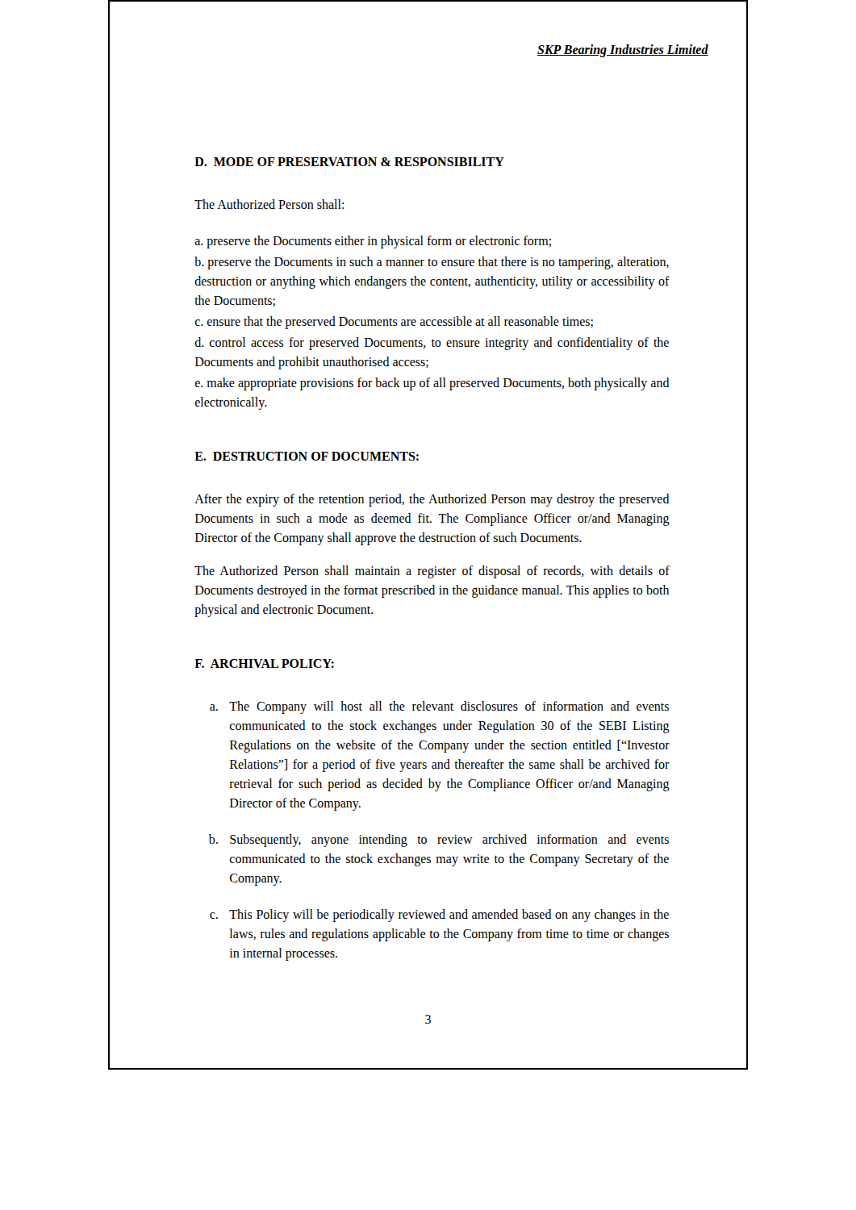SKP Bearing Industries Limited
D. MODE OF PRESERVATION & RESPONSIBILITY
The Authorized Person shall:
a. preserve the Documents either in physical form or electronic form;
b. preserve the Documents in such a manner to ensure that there is no tampering, alteration, destruction or anything which endangers the content, authenticity, utility or accessibility of the Documents;
c. ensure that the preserved Documents are accessible at all reasonable times;
d. control access for preserved Documents, to ensure integrity and confidentiality of the Documents and prohibit unauthorised access;
e. make appropriate provisions for back up of all preserved Documents, both physically and electronically.
E. DESTRUCTION OF DOCUMENTS:
After the expiry of the retention period, the Authorized Person may destroy the preserved Documents in such a mode as deemed fit. The Compliance Officer or/and Managing Director of the Company shall approve the destruction of such Documents.
The Authorized Person shall maintain a register of disposal of records, with details of Documents destroyed in the format prescribed in the guidance manual. This applies to both physical and electronic Document.
F. ARCHIVAL POLICY:
The Company will host all the relevant disclosures of information and events communicated to the stock exchanges under Regulation 30 of the SEBI Listing Regulations on the website of the Company under the section entitled [“Investor Relations”] for a period of five years and thereafter the same shall be archived for retrieval for such period as decided by the Compliance Officer or/and Managing Director of the Company.
Subsequently, anyone intending to review archived information and events communicated to the stock exchanges may write to the Company Secretary of the Company.
This Policy will be periodically reviewed and amended based on any changes in the laws, rules and regulations applicable to the Company from time to time or changes in internal processes.
3